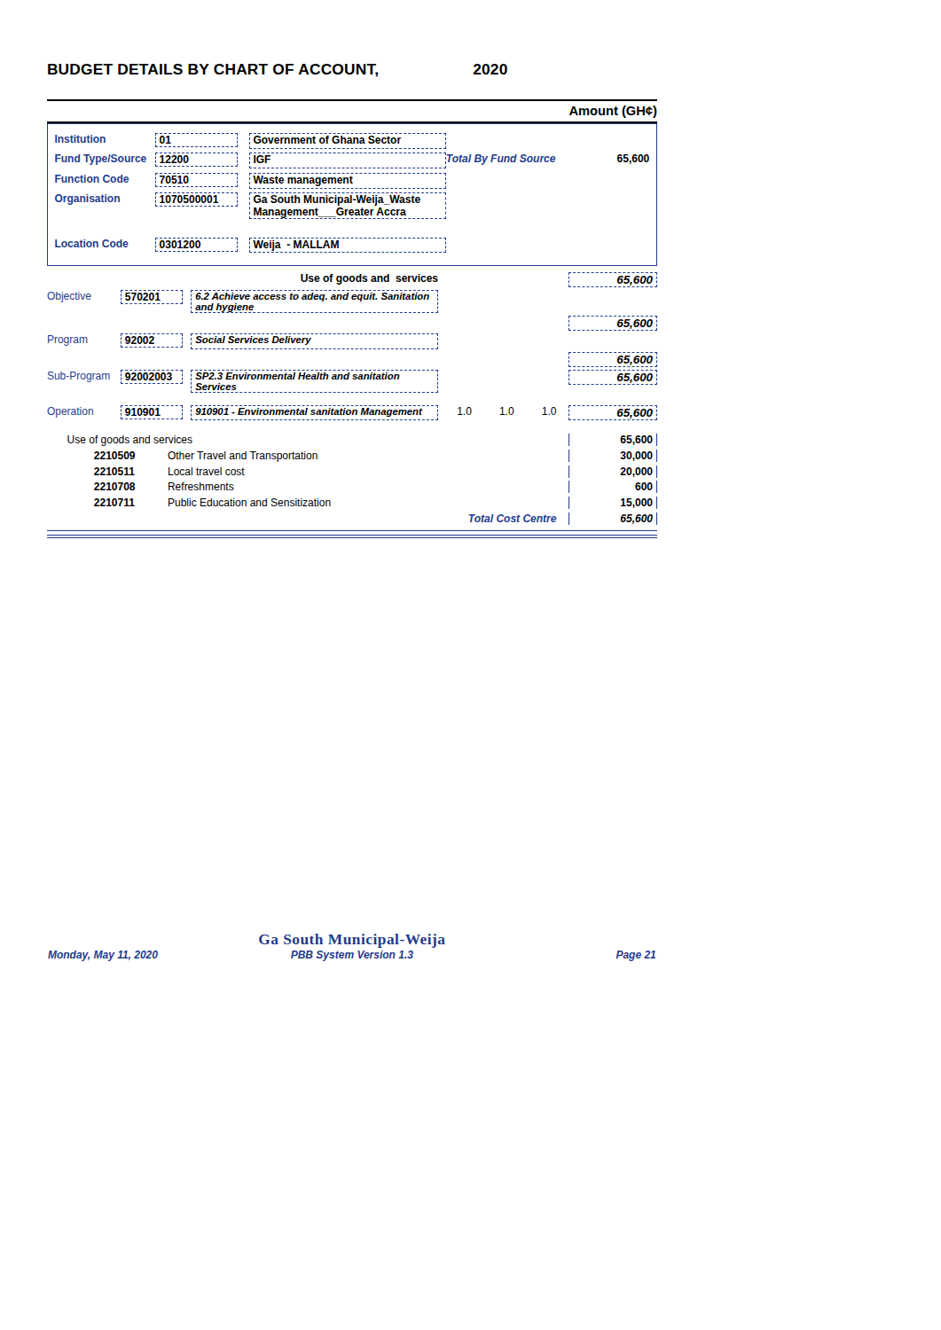BUDGET DETAILS BY CHART OF ACCOUNT,2020
Amount (GH¢)
| Institution | 01 | Government of Ghana Sector | | |
| Fund Type/Source | 12200 | IGF | Total By Fund Source | 65,600 |
| Function Code | 70510 | Waste management | | |
| Organisation | 1070500001 | Ga South Municipal-Weija_Waste Management___Greater Accra | | |
| Location Code | 0301200 | Weija - MALLAM | | |
| Use of goods and services | | 65,600 |
| Objective | 570201 | 6.2 Achieve access to adeq. and equit. Sanitation and hygiene | | |
| | | | | 65,600 |
| Program | 92002 | Social Services Delivery | | |
| | | | | 65,600 |
| Sub-Program | 92002003 | SP2.3 Environmental Health and sanitation Services | | 65,600 |
| Operation | 910901 | 910901 - Environmental sanitation Management | 1.0 1.0 1.0 | 65,600 |
| Use of goods and services | 65,600 |
| 2210509 | Other Travel and Transportation | 30,000 |
| 2210511 | Local travel cost | 20,000 |
| 2210708 | Refreshments | 600 |
| 2210711 | Public Education and Sensitization | 15,000 |
| Total Cost Centre | 65,600 |
| Monday, May 11, 2020 | Ga South Municipal-Weija PBB System Version 1.3 | Page 21 |